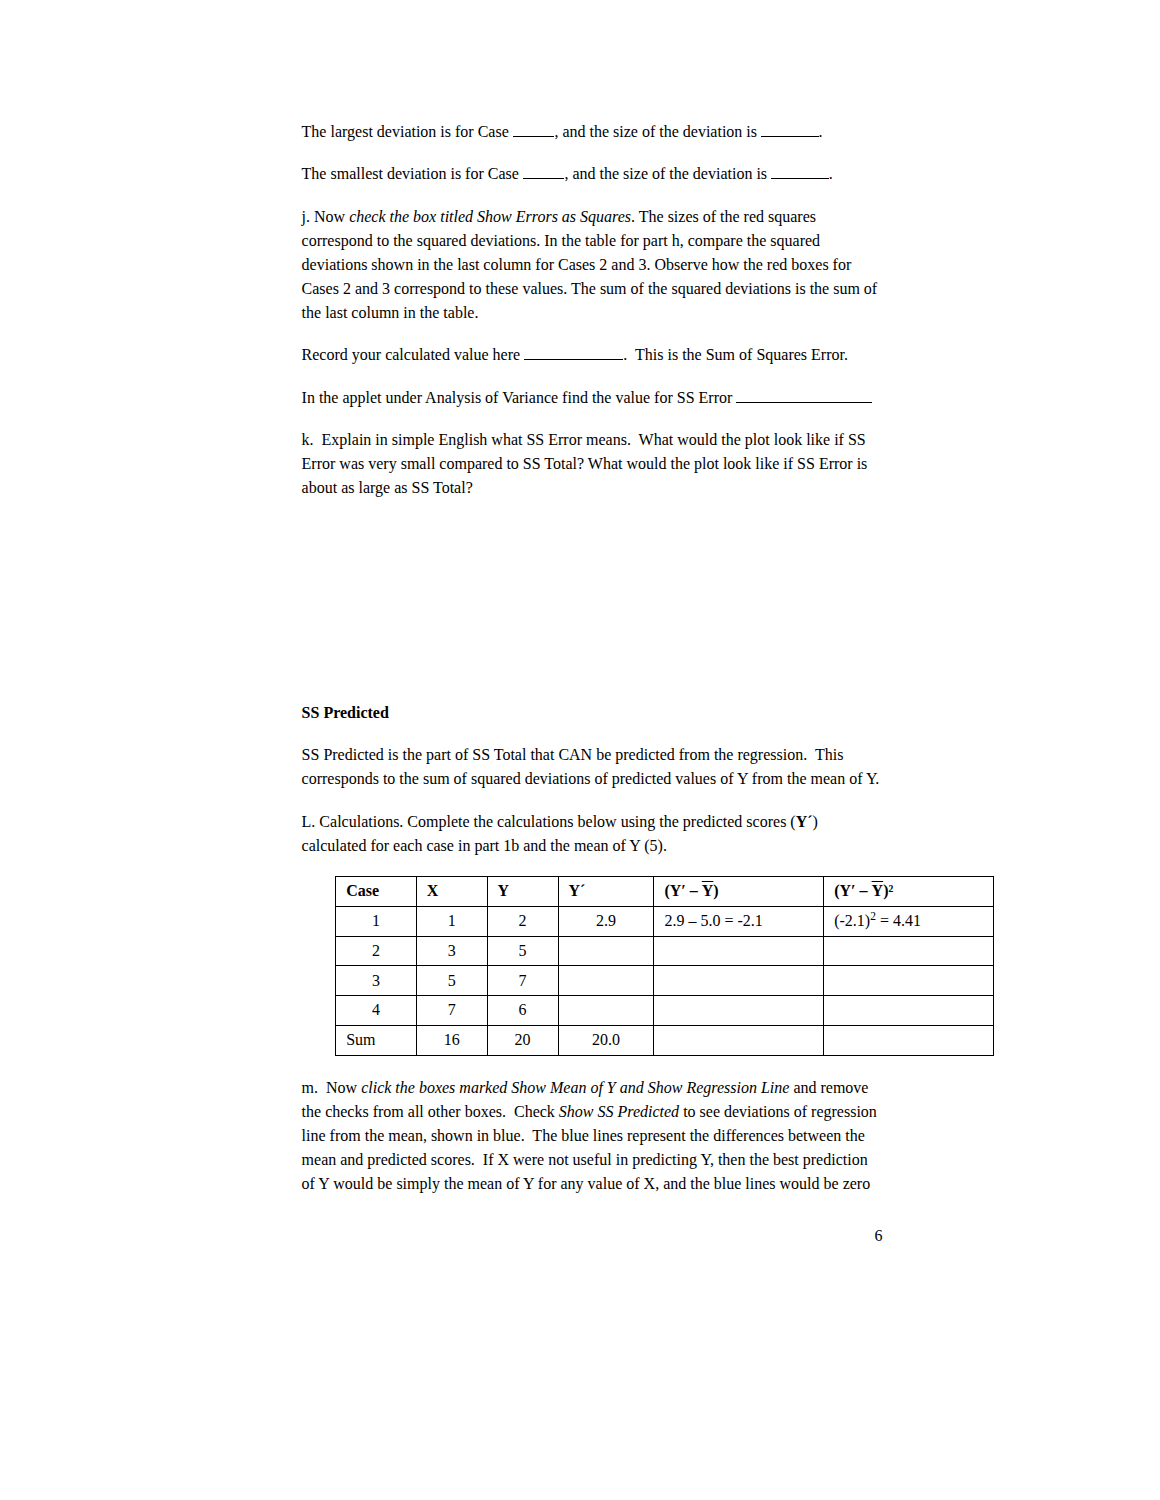The largest deviation is for Case , and the size of the deviation is .
The smallest deviation is for Case , and the size of the deviation is .
j. Now check the box titled Show Errors as Squares. The sizes of the red squares correspond to the squared deviations. In the table for part h, compare the squared deviations shown in the last column for Cases 2 and 3. Observe how the red boxes for Cases 2 and 3 correspond to these values. The sum of the squared deviations is the sum of the last column in the table.
Record your calculated value here . This is the Sum of Squares Error.
In the applet under Analysis of Variance find the value for SS Error
k. Explain in simple English what SS Error means. What would the plot look like if SS Error was very small compared to SS Total? What would the plot look like if SS Error is about as large as SS Total?
SS Predicted
SS Predicted is the part of SS Total that CAN be predicted from the regression. This corresponds to the sum of squared deviations of predicted values of Y from the mean of Y.
L. Calculations. Complete the calculations below using the predicted scores (Y´) calculated for each case in part 1b and the mean of Y (5).
| Case | X | Y | Y´ | ( Y′ – Y ) | ( Y′ – Y ) ² |
| --- | --- | --- | --- | --- | --- |
| 1 | 1 | 2 | 2.9 | 2.9 – 5.0 = -2.1 | (-2.1) 2 = 4.41 |
| 2 | 3 | 5 | | | |
| 3 | 5 | 7 | | | |
| 4 | 7 | 6 | | | |
| Sum | 16 | 20 | 20.0 | | |
m. Now click the boxes marked Show Mean of Y and Show Regression Line and remove the checks from all other boxes. Check Show SS Predicted to see deviations of regression line from the mean, shown in blue. The blue lines represent the differences between the mean and predicted scores. If X were not useful in predicting Y, then the best prediction of Y would be simply the mean of Y for any value of X, and the blue lines would be zero
6